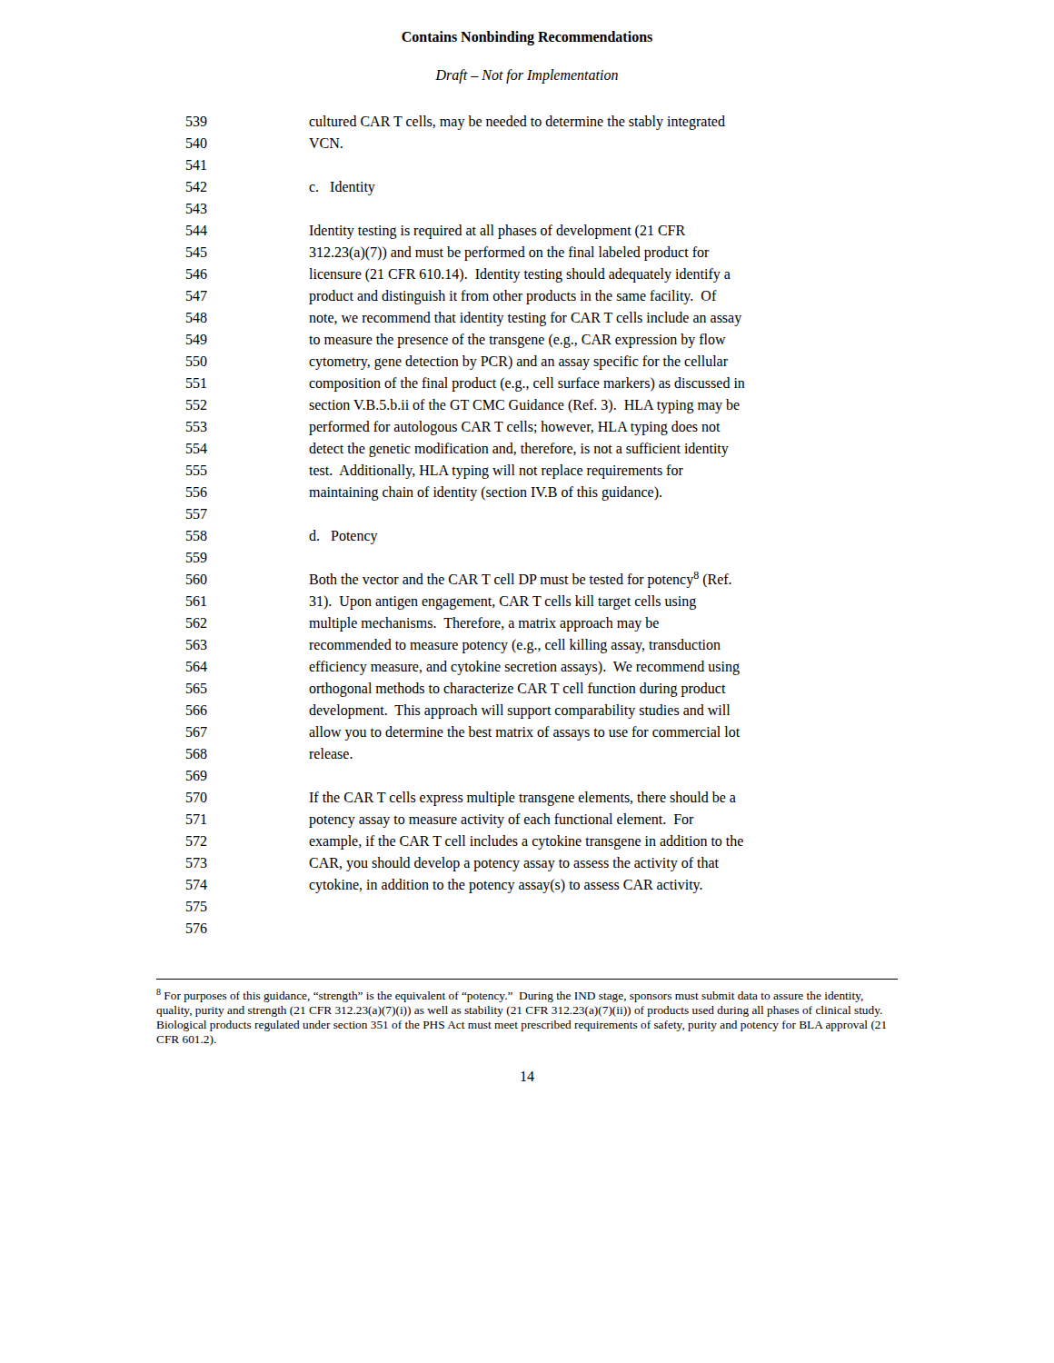Contains Nonbinding Recommendations
Draft – Not for Implementation
539
cultured CAR T cells, may be needed to determine the stably integrated
540
VCN.
541
542
c. Identity
543
544
Identity testing is required at all phases of development (21 CFR
545
312.23(a)(7)) and must be performed on the final labeled product for
546
licensure (21 CFR 610.14). Identity testing should adequately identify a
547
product and distinguish it from other products in the same facility. Of
548
note, we recommend that identity testing for CAR T cells include an assay
549
to measure the presence of the transgene (e.g., CAR expression by flow
550
cytometry, gene detection by PCR) and an assay specific for the cellular
551
composition of the final product (e.g., cell surface markers) as discussed in
552
section V.B.5.b.ii of the GT CMC Guidance (Ref. 3). HLA typing may be
553
performed for autologous CAR T cells; however, HLA typing does not
554
detect the genetic modification and, therefore, is not a sufficient identity
555
test. Additionally, HLA typing will not replace requirements for
556
maintaining chain of identity (section IV.B of this guidance).
557
558
d. Potency
559
560
Both the vector and the CAR T cell DP must be tested for potency8 (Ref.
561
31). Upon antigen engagement, CAR T cells kill target cells using
562
multiple mechanisms. Therefore, a matrix approach may be
563
recommended to measure potency (e.g., cell killing assay, transduction
564
efficiency measure, and cytokine secretion assays). We recommend using
565
orthogonal methods to characterize CAR T cell function during product
566
development. This approach will support comparability studies and will
567
allow you to determine the best matrix of assays to use for commercial lot
568
release.
569
570
If the CAR T cells express multiple transgene elements, there should be a
571
potency assay to measure activity of each functional element. For
572
example, if the CAR T cell includes a cytokine transgene in addition to the
573
CAR, you should develop a potency assay to assess the activity of that
574
cytokine, in addition to the potency assay(s) to assess CAR activity.
575
576
8 For purposes of this guidance, “strength” is the equivalent of “potency.” During the IND stage, sponsors must submit data to assure the identity, quality, purity and strength (21 CFR 312.23(a)(7)(i)) as well as stability (21 CFR 312.23(a)(7)(ii)) of products used during all phases of clinical study. Biological products regulated under section 351 of the PHS Act must meet prescribed requirements of safety, purity and potency for BLA approval (21 CFR 601.2).
14